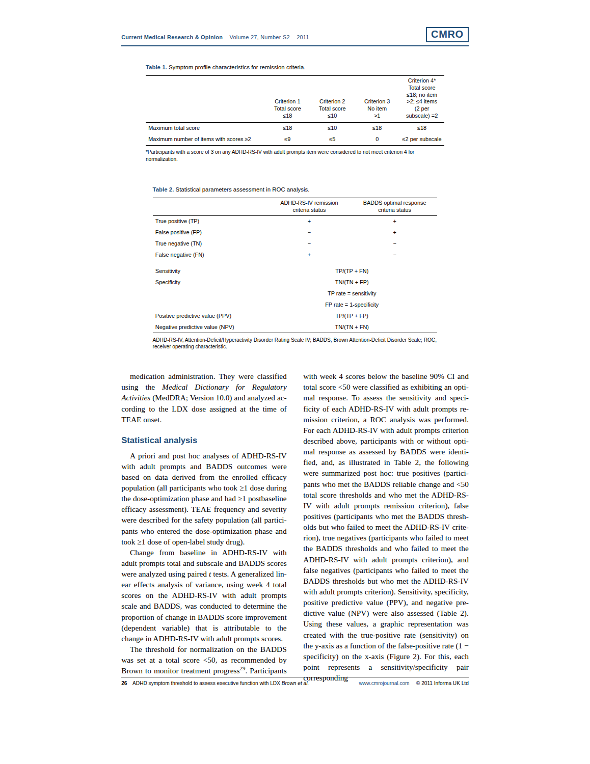Current Medical Research & Opinion Volume 27, Number S2 2011
CMRO
Table 1. Symptom profile characteristics for remission criteria.
| | Criterion 1 Total score ≤18 | Criterion 2 Total score ≤10 | Criterion 3 No item >1 | Criterion 4* Total score ≤18; no item >2; ≤4 items (2 per subscale) =2 |
| --- | --- | --- | --- | --- |
| Maximum total score | ≤18 | ≤10 | ≤18 | ≤18 |
| Maximum number of items with scores ≥2 | ≤9 | ≤5 | 0 | ≤2 per subscale |
*Participants with a score of 3 on any ADHD-RS-IV with adult prompts item were considered to not meet criterion 4 for normalization.
Table 2. Statistical parameters assessment in ROC analysis.
| | ADHD-RS-IV remission criteria status | BADDS optimal response criteria status |
| --- | --- | --- |
| True positive (TP) | + | + |
| False positive (FP) | − | + |
| True negative (TN) | − | − |
| False negative (FN) | + | − |
| Sensitivity | TP/(TP + FN) |
| Specificity | TN/(TN + FP) |
| | TP rate = sensitivity |
| | FP rate = 1-specificity |
| Positive predictive value (PPV) | TP/(TP + FP) |
| Negative predictive value (NPV) | TN/(TN + FN) |
ADHD-RS-IV, Attention-Deficit/Hyperactivity Disorder Rating Scale IV; BADDS, Brown Attention-Deficit Disorder Scale; ROC, receiver operating characteristic.
medication administration. They were classified using the Medical Dictionary for Regulatory Activities (MedDRA; Version 10.0) and analyzed according to the LDX dose assigned at the time of TEAE onset.
Statistical analysis
A priori and post hoc analyses of ADHD-RS-IV with adult prompts and BADDS outcomes were based on data derived from the enrolled efficacy population (all participants who took ≥1 dose during the dose-optimization phase and had ≥1 postbaseline efficacy assessment). TEAE frequency and severity were described for the safety population (all participants who entered the dose-optimization phase and took ≥1 dose of open-label study drug).
Change from baseline in ADHD-RS-IV with adult prompts total and subscale and BADDS scores were analyzed using paired t tests. A generalized linear effects analysis of variance, using week 4 total scores on the ADHD-RS-IV with adult prompts scale and BADDS, was conducted to determine the proportion of change in BADDS score improvement (dependent variable) that is attributable to the change in ADHD-RS-IV with adult prompts scores.
The threshold for normalization on the BADDS was set at a total score <50, as recommended by Brown to monitor treatment progress29. Participants with week 4 scores below the baseline 90% CI and total score <50 were classified as exhibiting an optimal response. To assess the sensitivity and specificity of each ADHD-RS-IV with adult prompts remission criterion, a ROC analysis was performed. For each ADHD-RS-IV with adult prompts criterion described above, participants with or without optimal response as assessed by BADDS were identified, and, as illustrated in Table 2, the following were summarized post hoc: true positives (participants who met the BADDS reliable change and <50 total score thresholds and who met the ADHD-RS-IV with adult prompts remission criterion), false positives (participants who met the BADDS thresholds but who failed to meet the ADHD-RS-IV criterion), true negatives (participants who failed to meet the BADDS thresholds and who failed to meet the ADHD-RS-IV with adult prompts criterion), and false negatives (participants who failed to meet the BADDS thresholds but who met the ADHD-RS-IV with adult prompts criterion). Sensitivity, specificity, positive predictive value (PPV), and negative predictive value (NPV) were also assessed (Table 2). Using these values, a graphic representation was created with the true-positive rate (sensitivity) on the y-axis as a function of the false-positive rate (1 − specificity) on the x-axis (Figure 2). For this, each point represents a sensitivity/specificity pair corresponding
26 ADHD symptom threshold to assess executive function with LDX Brown et al.
www.cmrojournal.com© 2011 Informa UK Ltd